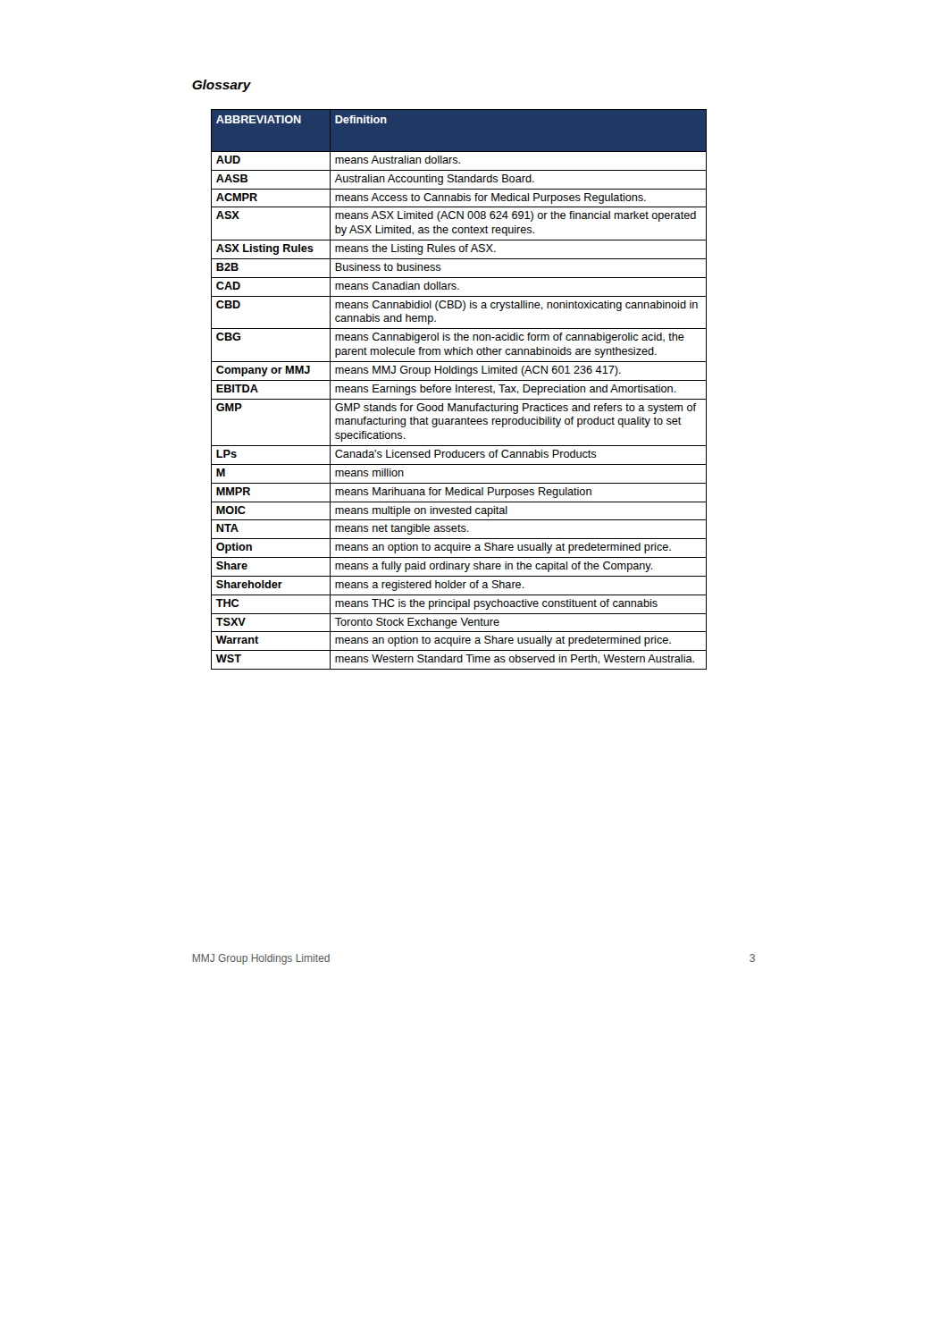Glossary
| ABBREVIATION | Definition |
| --- | --- |
| AUD | means Australian dollars. |
| AASB | Australian Accounting Standards Board. |
| ACMPR | means Access to Cannabis for Medical Purposes Regulations. |
| ASX | means ASX Limited (ACN 008 624 691) or the financial market operated by ASX Limited, as the context requires. |
| ASX Listing Rules | means the Listing Rules of ASX. |
| B2B | Business to business |
| CAD | means Canadian dollars. |
| CBD | means Cannabidiol (CBD) is a crystalline, nonintoxicating cannabinoid in cannabis and hemp. |
| CBG | means Cannabigerol is the non-acidic form of cannabigerolic acid, the parent molecule from which other cannabinoids are synthesized. |
| Company or MMJ | means MMJ Group Holdings Limited (ACN 601 236 417). |
| EBITDA | means Earnings before Interest, Tax, Depreciation and Amortisation. |
| GMP | GMP stands for Good Manufacturing Practices and refers to a system of manufacturing that guarantees reproducibility of product quality to set specifications. |
| LPs | Canada's Licensed Producers of Cannabis Products |
| M | means million |
| MMPR | means Marihuana for Medical Purposes Regulation |
| MOIC | means multiple on invested capital |
| NTA | means net tangible assets. |
| Option | means an option to acquire a Share usually at predetermined price. |
| Share | means a fully paid ordinary share in the capital of the Company. |
| Shareholder | means a registered holder of a Share. |
| THC | means THC is the principal psychoactive constituent of cannabis |
| TSXV | Toronto Stock Exchange Venture |
| Warrant | means an option to acquire a Share usually at predetermined price. |
| WST | means Western Standard Time as observed in Perth, Western Australia. |
MMJ Group Holdings Limited 3